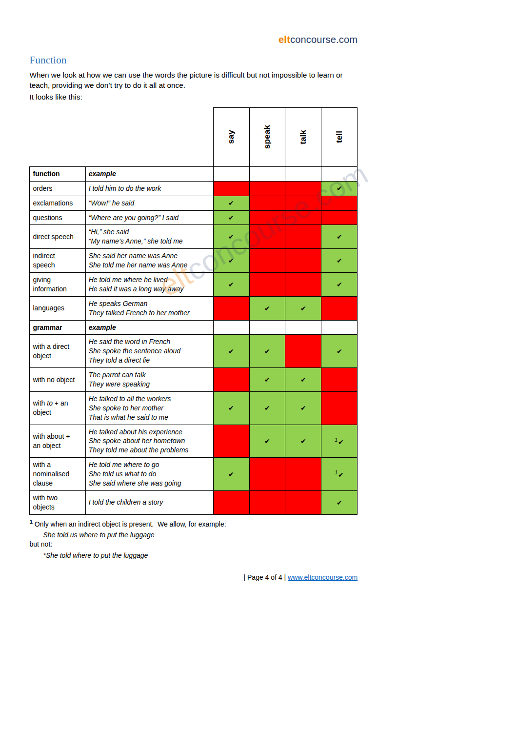elt concourse.com
Function
When we look at how we can use the words the picture is difficult but not impossible to learn or teach, providing we don’t try to do it all at once.
It looks like this:
elt concourse.com
| | | say | speak | talk | tell |
| --- | --- | --- | --- | --- | --- |
| function | example | | | | |
| orders | I told him to do the work | | | | ✔ |
| exclamations | “Wow!” he said | ✔ | | | |
| questions | “Where are you going?” I said | ✔ | | | |
| direct speech | “Hi,” she said “My name’s Anne,” she told me | ✔ | | | ✔ |
| indirect speech | She said her name was Anne She told me her name was Anne | ✔ | | | ✔ |
| giving information | He told me where he lived He said it was a long way away | ✔ | | | ✔ |
| languages | He speaks German They talked French to her mother | | ✔ | ✔ | |
| grammar | example | | | | |
| with a direct object | He said the word in French She spoke the sentence aloud They told a direct lie | ✔ | ✔ | | ✔ |
| with no object | The parrot can talk They were speaking | | ✔ | ✔ | |
| with to + an object | He talked to all the workers She spoke to her mother That is what he said to me | ✔ | ✔ | ✔ | |
| with about + an object | He talked about his experience She spoke about her hometown They told me about the problems | | ✔ | ✔ | 1 ✔ |
| with a nominalised clause | He told me where to go She told us what to do She said where she was going | ✔ | | | 1 ✔ |
| with two objects | I told the children a story | | | | ✔ |
1 Only when an indirect object is present. We allow, for example:
She told us where to put the luggage
but not:
*She told where to put the luggage
| Page 4 of 4 | www.eltconcourse.com